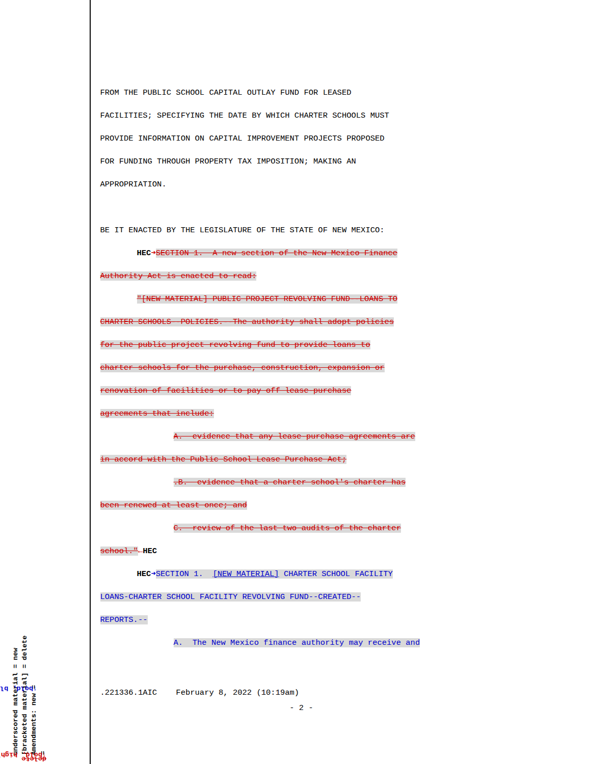underscored material = new [bracketed material] = delete Amendments: new = ↑bold, blue, highlight↓ delete = ↑bold, highlight, strikethrough↑
FROM THE PUBLIC SCHOOL CAPITAL OUTLAY FUND FOR LEASED
FACILITIES; SPECIFYING THE DATE BY WHICH CHARTER SCHOOLS MUST
PROVIDE INFORMATION ON CAPITAL IMPROVEMENT PROJECTS PROPOSED
FOR FUNDING THROUGH PROPERTY TAX IMPOSITION; MAKING AN
APPROPRIATION.
BE IT ENACTED BY THE LEGISLATURE OF THE STATE OF NEW MEXICO:
HEC➜SECTION 1. A new section of the New Mexico Finance
Authority Act is enacted to read:
"[NEW MATERIAL] PUBLIC PROJECT REVOLVING FUND--LOANS TO
CHARTER SCHOOLS--POLICIES.--The authority shall adopt policies
for the public project revolving fund to provide loans to
charter schools for the purchase, construction, expansion or
renovation of facilities or to pay off lease-purchase
agreements that include:
A. evidence that any lease-purchase agreements are
in accord with the Public School Lease Purchase Act;
.B. evidence that a charter school's charter has
been renewed at least once; and
C. review of the last two audits of the charter
school."←HEC
HEC➜SECTION 1. [NEW MATERIAL] CHARTER SCHOOL FACILITY
LOANS-CHARTER SCHOOL FACILITY REVOLVING FUND--CREATED--
REPORTS.--
A. The New Mexico finance authority may receive and
.221336.1AIC February 8, 2022 (10:19am)
- 2 -